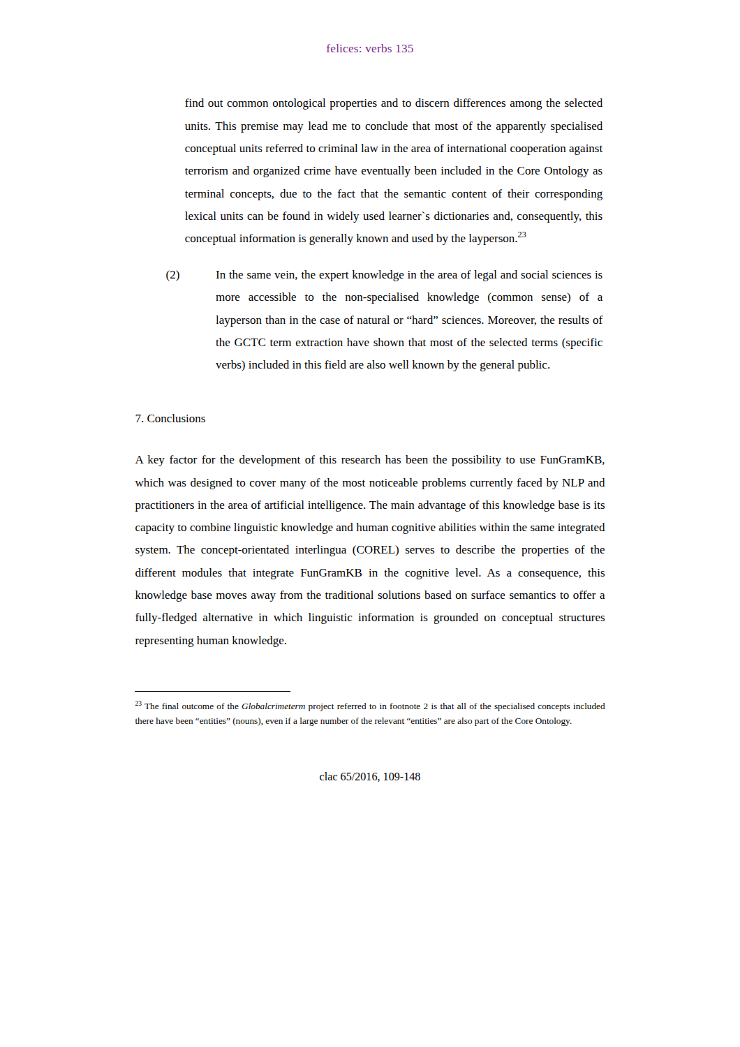felices: verbs 135
find out common ontological properties and to discern differences among the selected units. This premise may lead me to conclude that most of the apparently specialised conceptual units referred to criminal law in the area of international cooperation against terrorism and organized crime have eventually been included in the Core Ontology as terminal concepts, due to the fact that the semantic content of their corresponding lexical units can be found in widely used learner`s dictionaries and, consequently, this conceptual information is generally known and used by the layperson.23
(2) In the same vein, the expert knowledge in the area of legal and social sciences is more accessible to the non-specialised knowledge (common sense) of a layperson than in the case of natural or “hard” sciences. Moreover, the results of the GCTC term extraction have shown that most of the selected terms (specific verbs) included in this field are also well known by the general public.
7. Conclusions
A key factor for the development of this research has been the possibility to use FunGramKB, which was designed to cover many of the most noticeable problems currently faced by NLP and practitioners in the area of artificial intelligence. The main advantage of this knowledge base is its capacity to combine linguistic knowledge and human cognitive abilities within the same integrated system. The concept-orientated interlingua (COREL) serves to describe the properties of the different modules that integrate FunGramKB in the cognitive level. As a consequence, this knowledge base moves away from the traditional solutions based on surface semantics to offer a fully-fledged alternative in which linguistic information is grounded on conceptual structures representing human knowledge.
23 The final outcome of the Globalcrimeterm project referred to in footnote 2 is that all of the specialised concepts included there have been “entities” (nouns), even if a large number of the relevant “entities” are also part of the Core Ontology.
clac 65/2016, 109-148